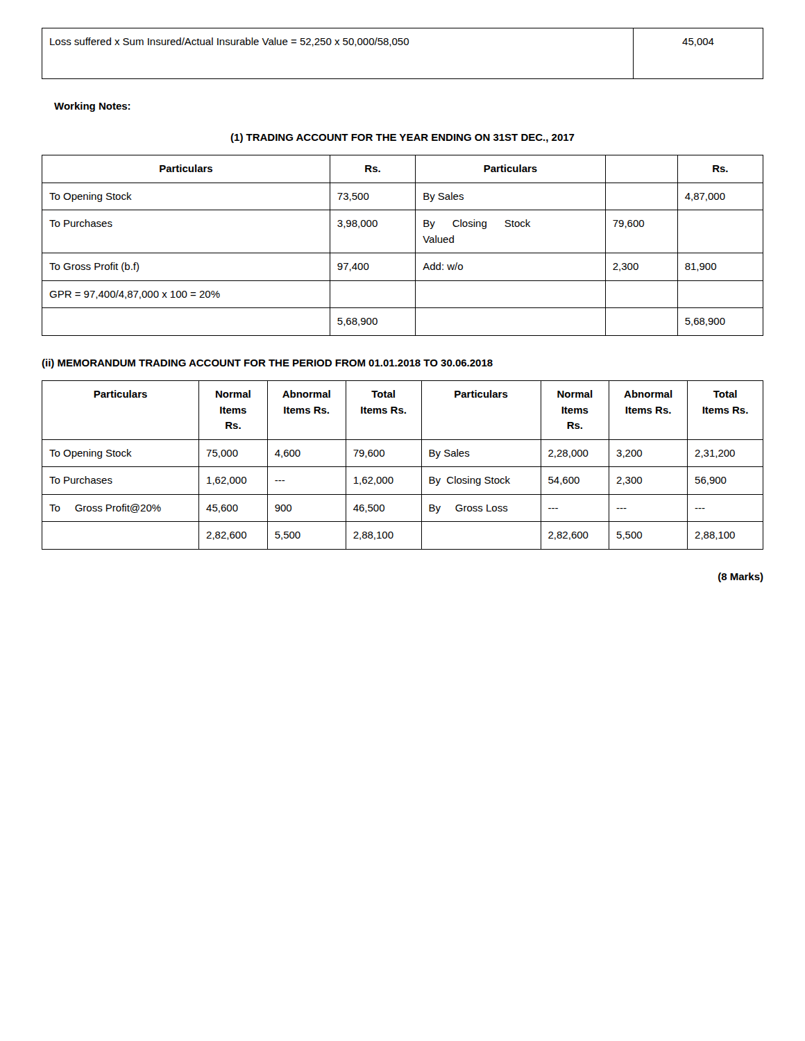| Loss suffered x Sum Insured/Actual Insurable Value = 52,250 x 50,000/58,050 | 45,004 |
Working Notes:
(1) TRADING ACCOUNT FOR THE YEAR ENDING ON 31ST DEC., 2017
| Particulars | Rs. | Particulars | | Rs. |
| --- | --- | --- | --- | --- |
| To Opening Stock | 73,500 | By Sales | | 4,87,000 |
| To Purchases | 3,98,000 | By Closing Stock Valued | 79,600 | |
| To Gross Profit (b.f) | 97,400 | Add: w/o | 2,300 | 81,900 |
| GPR = 97,400/4,87,000 x 100 = 20% | | | | |
| | 5,68,900 | | | 5,68,900 |
(ii) MEMORANDUM TRADING ACCOUNT FOR THE PERIOD FROM 01.01.2018 TO 30.06.2018
| Particulars | Normal Items Rs. | Abnormal Items Rs. | Total Items Rs. | Particulars | Normal Items Rs. | Abnormal Items Rs. | Total Items Rs. |
| --- | --- | --- | --- | --- | --- | --- | --- |
| To Opening Stock | 75,000 | 4,600 | 79,600 | By Sales | 2,28,000 | 3,200 | 2,31,200 |
| To Purchases | 1,62,000 | --- | 1,62,000 | By Closing Stock | 54,600 | 2,300 | 56,900 |
| To Gross Profit@20% | 45,600 | 900 | 46,500 | By Gross Loss | --- | --- | --- |
| | 2,82,600 | 5,500 | 2,88,100 | | 2,82,600 | 5,500 | 2,88,100 |
(8 Marks)